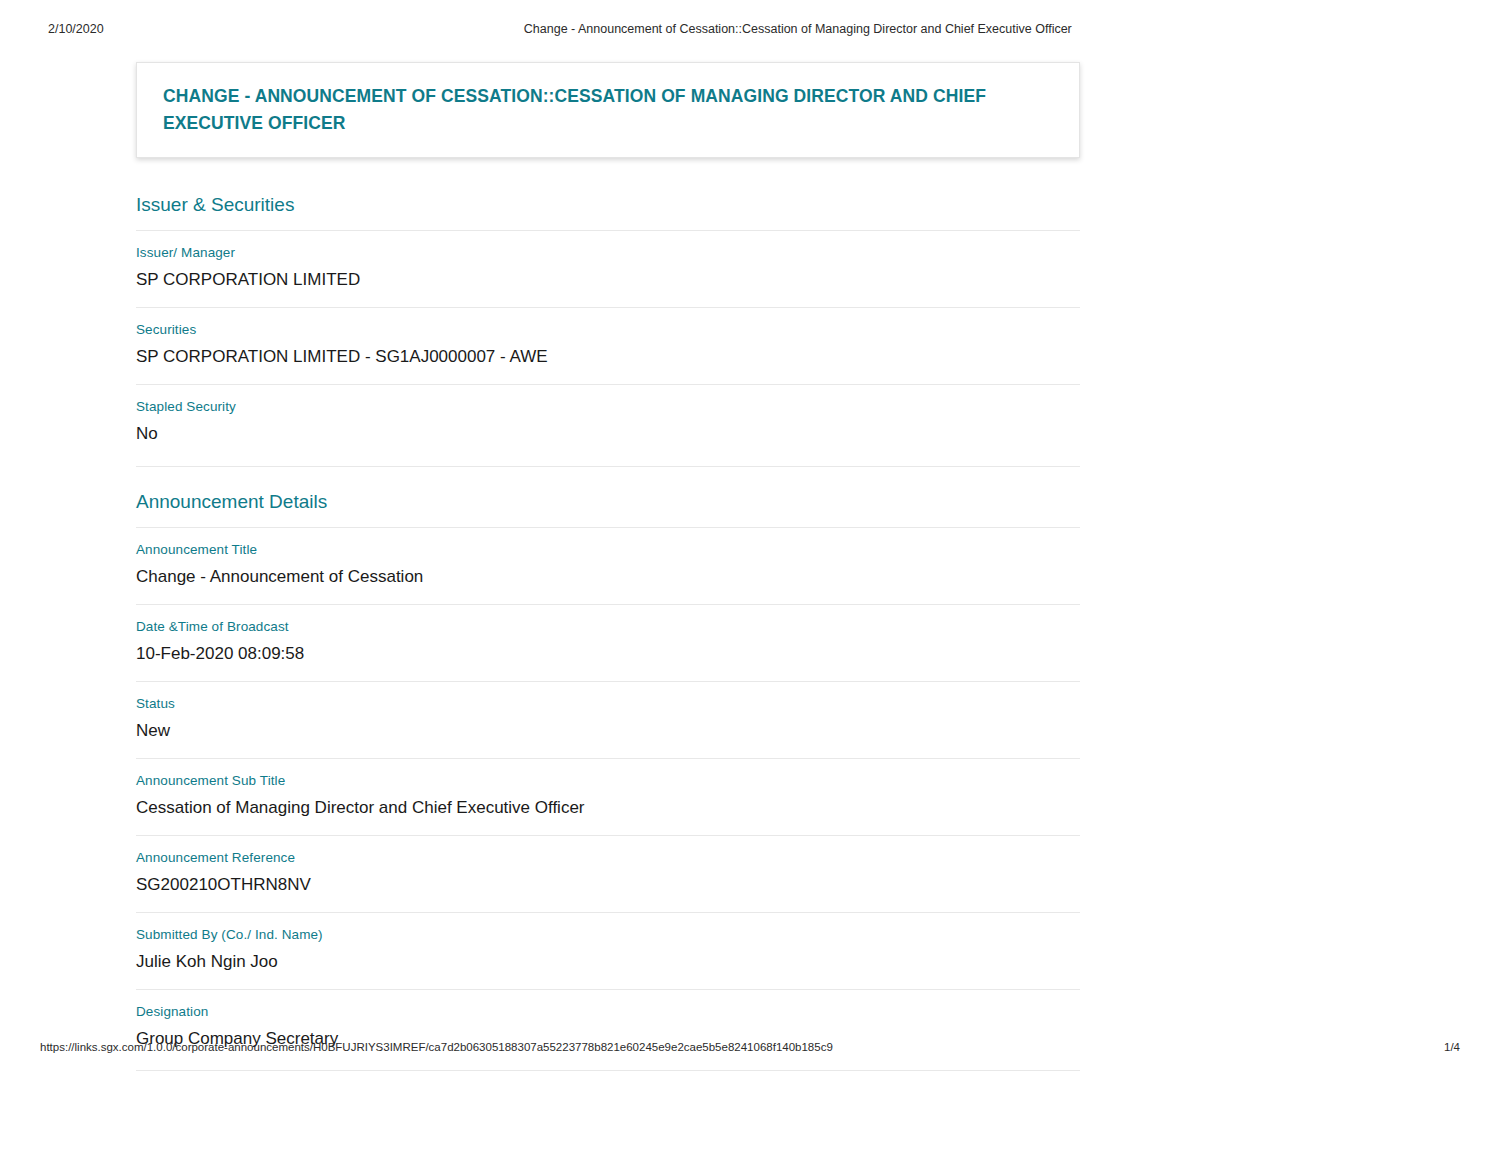2/10/2020
Change - Announcement of Cessation::Cessation of Managing Director and Chief Executive Officer
Change - Announcement of Cessation::Cessation of Managing Director and Chief
Executive Officer
Issuer & Securities
Issuer/ Manager
SP CORPORATION LIMITED
Securities
SP CORPORATION LIMITED - SG1AJ0000007 - AWE
Stapled Security
No
Announcement Details
Announcement Title
Change - Announcement of Cessation
Date &Time of Broadcast
10-Feb-2020 08:09:58
Status
New
Announcement Sub Title
Cessation of Managing Director and Chief Executive Officer
Announcement Reference
SG200210OTHRN8NV
Submitted By (Co./ Ind. Name)
Julie Koh Ngin Joo
Designation
Group Company Secretary
https://links.sgx.com/1.0.0/corporate-announcements/H0BFUJRIYS3IMREF/ca7d2b06305188307a55223778b821e60245e9e2cae5b5e8241068f140b185c9
1/4